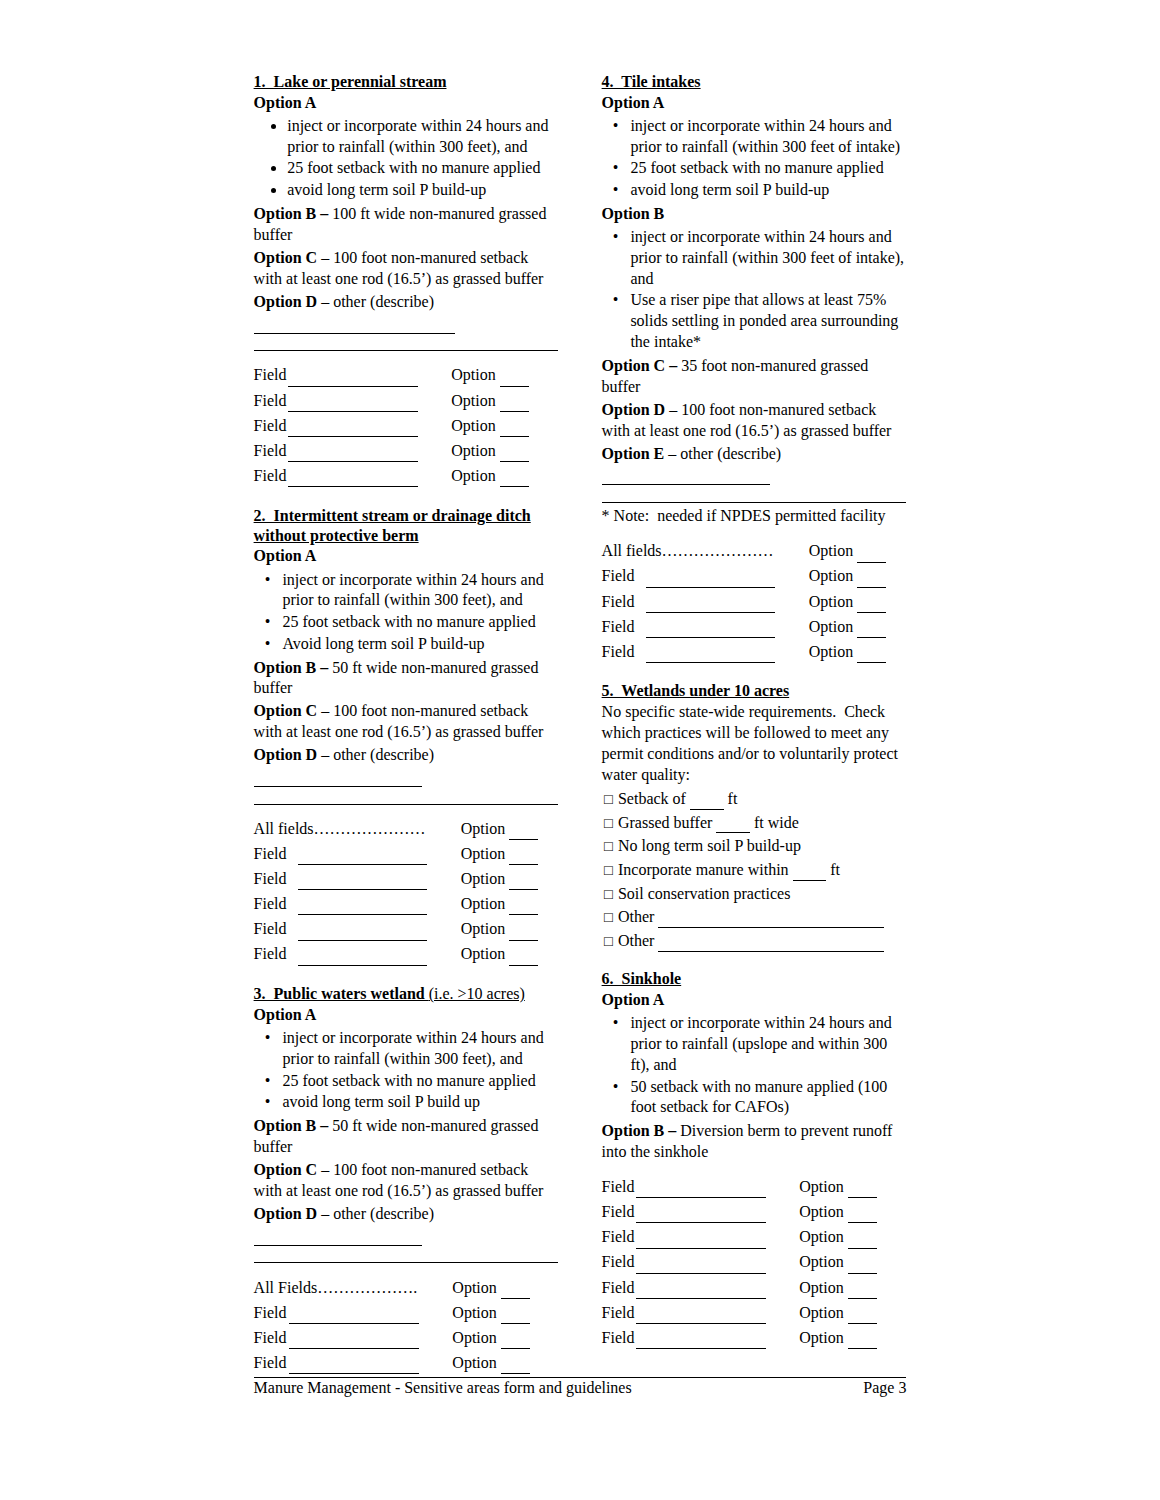1. Lake or perennial stream
Option A
inject or incorporate within 24 hours and prior to rainfall (within 300 feet), and
25 foot setback with no manure applied
avoid long term soil P build-up
Option B – 100 ft wide non-manured grassed buffer
Option C – 100 foot non-manured setback with at least one rod (16.5’) as grassed buffer
Option D – other (describe)
| Field | | Option |
| Field | | Option |
| Field | | Option |
| Field | | Option |
| Field | | Option |
2. Intermittent stream or drainage ditch without protective berm
Option A
inject or incorporate within 24 hours and prior to rainfall (within 300 feet), and
25 foot setback with no manure applied
Avoid long term soil P build-up
Option B – 50 ft wide non-manured grassed buffer
Option C – 100 foot non-manured setback with at least one rod (16.5’) as grassed buffer
Option D – other (describe)
| All fields………………… | Option |
| Field | | Option |
| Field | | Option |
| Field | | Option |
| Field | | Option |
| Field | | Option |
3. Public waters wetland (i.e. >10 acres)
Option A
inject or incorporate within 24 hours and prior to rainfall (within 300 feet), and
25 foot setback with no manure applied
avoid long term soil P build up
Option B – 50 ft wide non-manured grassed buffer
Option C – 100 foot non-manured setback with at least one rod (16.5’) as grassed buffer
Option D – other (describe)
| All Fields………………. | Option |
| Field | | Option |
| Field | | Option |
| Field | | Option |
4. Tile intakes
Option A
inject or incorporate within 24 hours and prior to rainfall (within 300 feet of intake)
25 foot setback with no manure applied
avoid long term soil P build-up
Option B
inject or incorporate within 24 hours and prior to rainfall (within 300 feet of intake), and
Use a riser pipe that allows at least 75% solids settling in ponded area surrounding the intake*
Option C – 35 foot non-manured grassed buffer
Option D – 100 foot non-manured setback with at least one rod (16.5’) as grassed buffer
Option E – other (describe)
* Note: needed if NPDES permitted facility
| All fields………………… | Option |
| Field | | Option |
| Field | | Option |
| Field | | Option |
| Field | | Option |
5. Wetlands under 10 acres
No specific state-wide requirements. Check which practices will be followed to meet any permit conditions and/or to voluntarily protect water quality:
□Setback of ft
□Grassed buffer ft wide
□No long term soil P build-up
□Incorporate manure within ft
□Soil conservation practices
□Other
□Other
6. Sinkhole
Option A
inject or incorporate within 24 hours and prior to rainfall (upslope and within 300 ft), and
50 setback with no manure applied (100 foot setback for CAFOs)
Option B – Diversion berm to prevent runoff into the sinkhole
| Field | | Option |
| Field | | Option |
| Field | | Option |
| Field | | Option |
| Field | | Option |
| Field | | Option |
| Field | | Option |
Manure Management - Sensitive areas form and guidelines Page 3